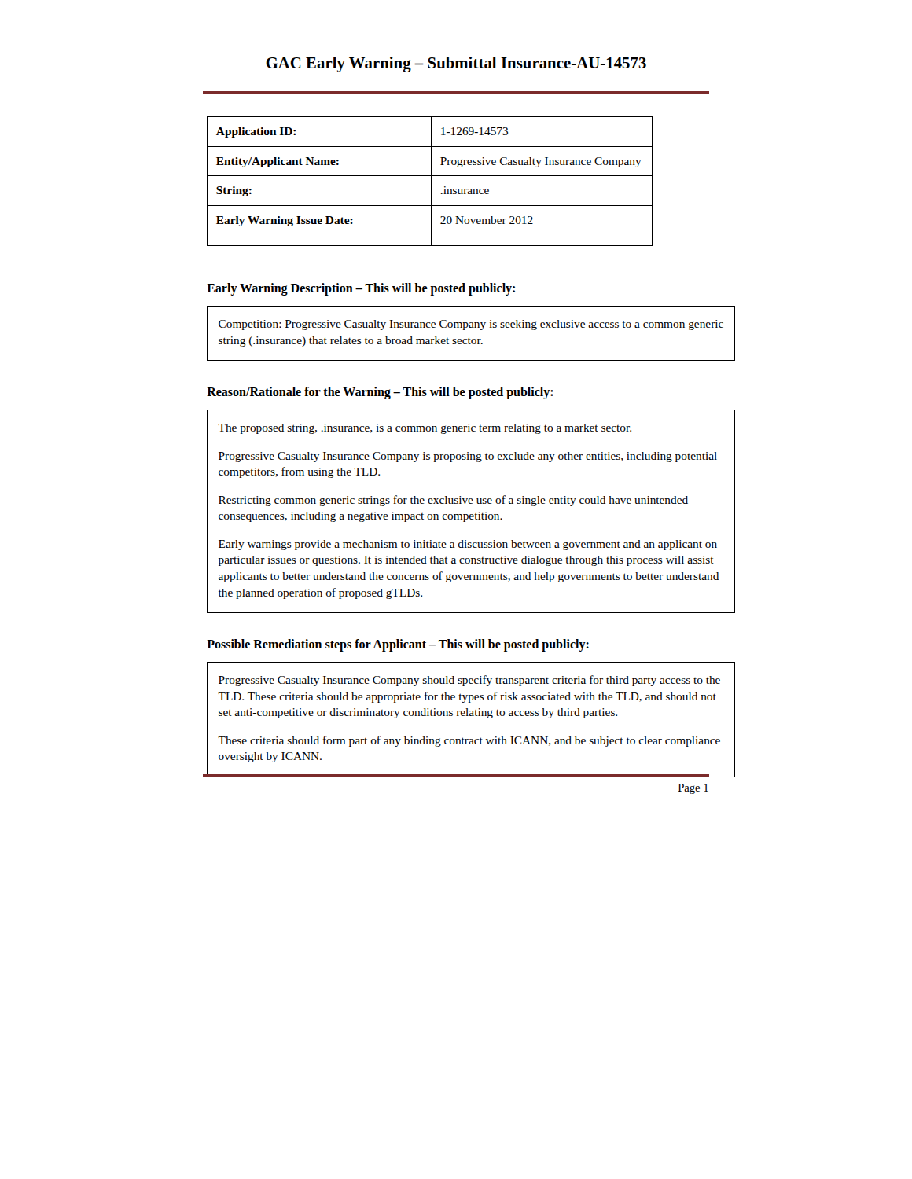GAC Early Warning – Submittal Insurance-AU-14573
| Application ID: | 1-1269-14573 |
| Entity/Applicant Name: | Progressive Casualty Insurance Company |
| String: | .insurance |
| Early Warning Issue Date: | 20 November 2012 |
Early Warning Description – This will be posted publicly:
Competition: Progressive Casualty Insurance Company is seeking exclusive access to a common generic string (.insurance) that relates to a broad market sector.
Reason/Rationale for the Warning – This will be posted publicly:
The proposed string, .insurance, is a common generic term relating to a market sector.
Progressive Casualty Insurance Company is proposing to exclude any other entities, including potential competitors, from using the TLD.
Restricting common generic strings for the exclusive use of a single entity could have unintended consequences, including a negative impact on competition.
Early warnings provide a mechanism to initiate a discussion between a government and an applicant on particular issues or questions. It is intended that a constructive dialogue through this process will assist applicants to better understand the concerns of governments, and help governments to better understand the planned operation of proposed gTLDs.
Possible Remediation steps for Applicant – This will be posted publicly:
Progressive Casualty Insurance Company should specify transparent criteria for third party access to the TLD. These criteria should be appropriate for the types of risk associated with the TLD, and should not set anti-competitive or discriminatory conditions relating to access by third parties.
These criteria should form part of any binding contract with ICANN, and be subject to clear compliance oversight by ICANN.
Page 1